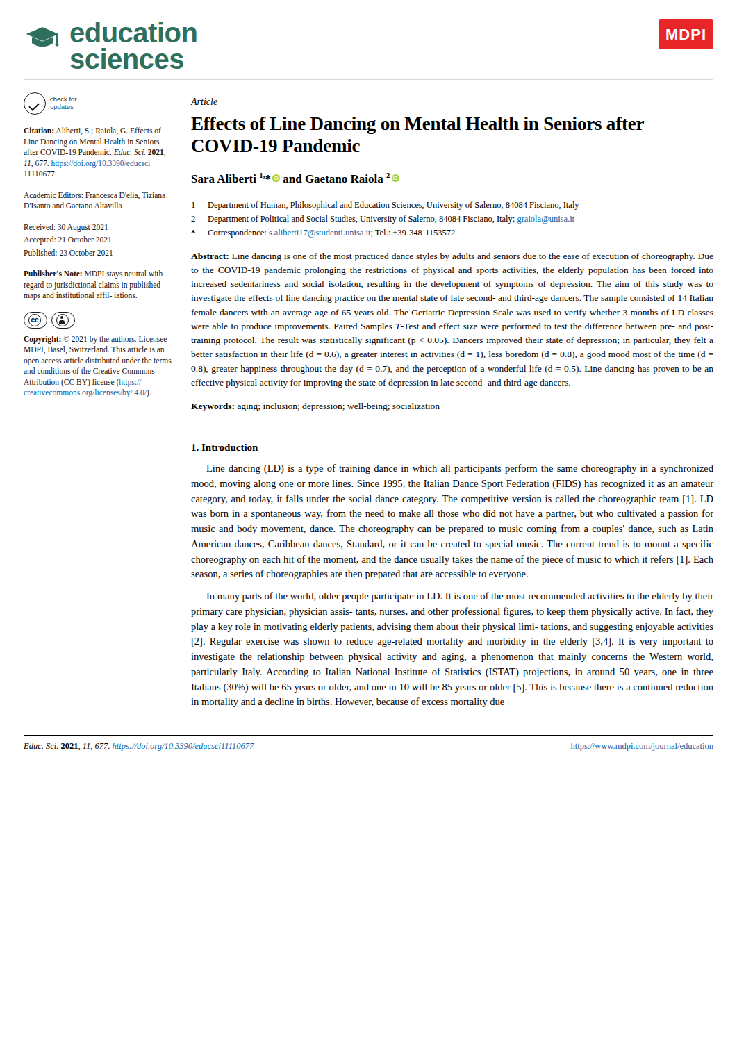education sciences
MDPI
check for updates
Citation: Aliberti, S.; Raiola, G. Effects of Line Dancing on Mental Health in Seniors after COVID-19 Pandemic. Educ. Sci. 2021, 11, 677. https://doi.org/10.3390/educsci 11110677
Academic Editors: Francesca D'elia, Tiziana D'Isanto and Gaetano Altavilla
Received: 30 August 2021
Accepted: 21 October 2021
Published: 23 October 2021
Publisher's Note: MDPI stays neutral with regard to jurisdictional claims in published maps and institutional affil- iations.
cc
Copyright: © 2021 by the authors. Licensee MDPI, Basel, Switzerland. This article is an open access article distributed under the terms and conditions of the Creative Commons Attribution (CC BY) license (https:// creativecommons.org/licenses/by/ 4.0/).
Article
Effects of Line Dancing on Mental Health in Seniors after
COVID-19 Pandemic
Sara Aliberti 1,* and Gaetano Raiola 2
1 Department of Human, Philosophical and Education Sciences, University of Salerno, 84084 Fisciano, Italy
2 Department of Political and Social Studies, University of Salerno, 84084 Fisciano, Italy; graiola@unisa.it
*Correspondence: s.aliberti17@studenti.unisa.it; Tel.: +39-348-1153572
Abstract: Line dancing is one of the most practiced dance styles by adults and seniors due to the ease of execution of choreography. Due to the COVID-19 pandemic prolonging the restrictions of physical and sports activities, the elderly population has been forced into increased sedentariness and social isolation, resulting in the development of symptoms of depression. The aim of this study was to investigate the effects of line dancing practice on the mental state of late second- and third-age dancers. The sample consisted of 14 Italian female dancers with an average age of 65 years old. The Geriatric Depression Scale was used to verify whether 3 months of LD classes were able to produce improvements. Paired Samples T-Test and effect size were performed to test the difference between pre- and post-training protocol. The result was statistically significant (p < 0.05). Dancers improved their state of depression; in particular, they felt a better satisfaction in their life (d = 0.6), a greater interest in activities (d = 1), less boredom (d = 0.8), a good mood most of the time (d = 0.8), greater happiness throughout the day (d = 0.7), and the perception of a wonderful life (d = 0.5). Line dancing has proven to be an effective physical activity for improving the state of depression in late second- and third-age dancers.
Keywords: aging; inclusion; depression; well-being; socialization
1. Introduction
Line dancing (LD) is a type of training dance in which all participants perform the same choreography in a synchronized mood, moving along one or more lines. Since 1995, the Italian Dance Sport Federation (FIDS) has recognized it as an amateur category, and today, it falls under the social dance category. The competitive version is called the choreographic team [1]. LD was born in a spontaneous way, from the need to make all those who did not have a partner, but who cultivated a passion for music and body movement, dance. The choreography can be prepared to music coming from a couples' dance, such as Latin American dances, Caribbean dances, Standard, or it can be created to special music. The current trend is to mount a specific choreography on each hit of the moment, and the dance usually takes the name of the piece of music to which it refers [1]. Each season, a series of choreographies are then prepared that are accessible to everyone.
In many parts of the world, older people participate in LD. It is one of the most recommended activities to the elderly by their primary care physician, physician assis- tants, nurses, and other professional figures, to keep them physically active. In fact, they play a key role in motivating elderly patients, advising them about their physical limi- tations, and suggesting enjoyable activities [2]. Regular exercise was shown to reduce age-related mortality and morbidity in the elderly [3,4]. It is very important to investigate the relationship between physical activity and aging, a phenomenon that mainly concerns the Western world, particularly Italy. According to Italian National Institute of Statistics (ISTAT) projections, in around 50 years, one in three Italians (30%) will be 65 years or older, and one in 10 will be 85 years or older [5]. This is because there is a continued reduction in mortality and a decline in births. However, because of excess mortality due
Educ. Sci. 2021, 11, 677. https://doi.org/10.3390/educsci11110677
https://www.mdpi.com/journal/education